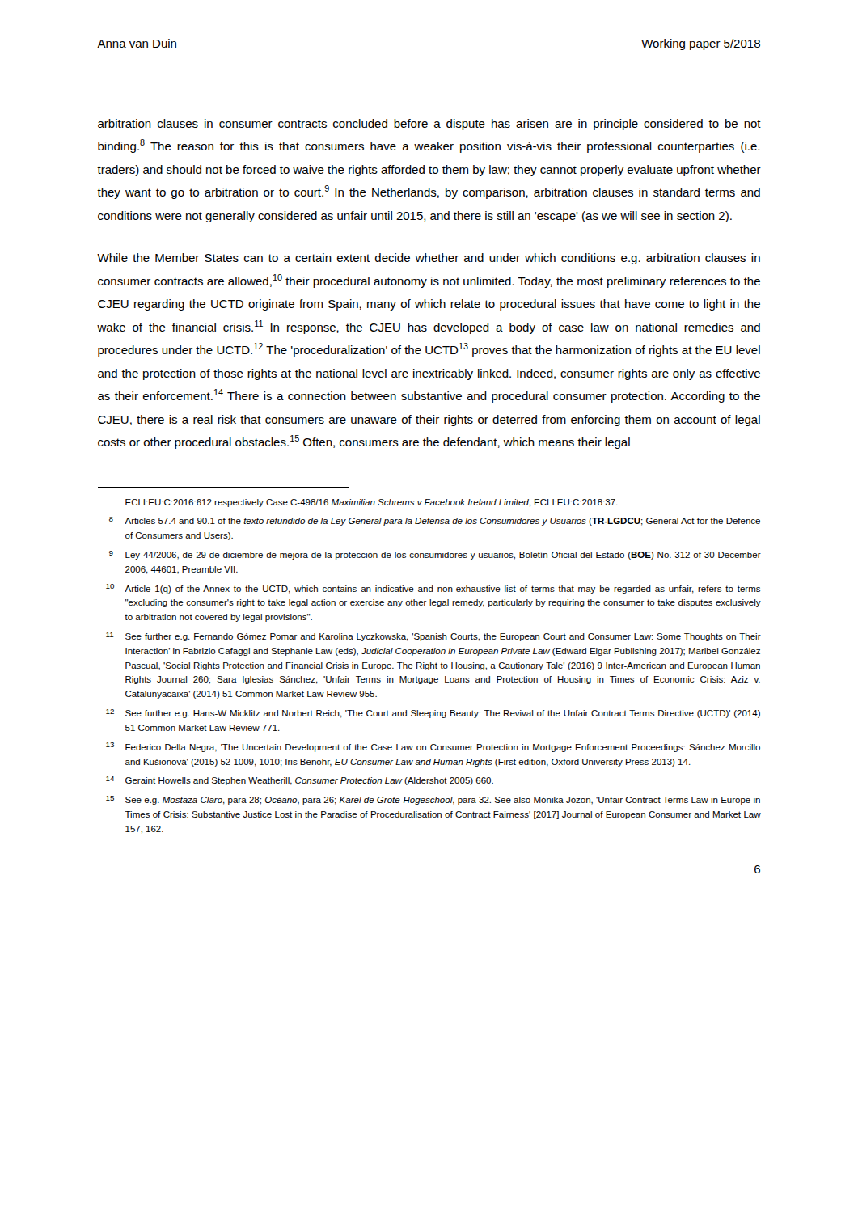Anna van Duin Working paper 5/2018
arbitration clauses in consumer contracts concluded before a dispute has arisen are in principle considered to be not binding.8 The reason for this is that consumers have a weaker position vis-à-vis their professional counterparties (i.e. traders) and should not be forced to waive the rights afforded to them by law; they cannot properly evaluate upfront whether they want to go to arbitration or to court.9 In the Netherlands, by comparison, arbitration clauses in standard terms and conditions were not generally considered as unfair until 2015, and there is still an 'escape' (as we will see in section 2).
While the Member States can to a certain extent decide whether and under which conditions e.g. arbitration clauses in consumer contracts are allowed,10 their procedural autonomy is not unlimited. Today, the most preliminary references to the CJEU regarding the UCTD originate from Spain, many of which relate to procedural issues that have come to light in the wake of the financial crisis.11 In response, the CJEU has developed a body of case law on national remedies and procedures under the UCTD.12 The 'proceduralization' of the UCTD13 proves that the harmonization of rights at the EU level and the protection of those rights at the national level are inextricably linked. Indeed, consumer rights are only as effective as their enforcement.14 There is a connection between substantive and procedural consumer protection. According to the CJEU, there is a real risk that consumers are unaware of their rights or deterred from enforcing them on account of legal costs or other procedural obstacles.15 Often, consumers are the defendant, which means their legal
ECLI:EU:C:2016:612 respectively Case C-498/16 Maximilian Schrems v Facebook Ireland Limited, ECLI:EU:C:2018:37.
Articles 57.4 and 90.1 of the texto refundido de la Ley General para la Defensa de los Consumidores y Usuarios (TR-LGDCU; General Act for the Defence of Consumers and Users).
Ley 44/2006, de 29 de diciembre de mejora de la protección de los consumidores y usuarios, Boletín Oficial del Estado (BOE) No. 312 of 30 December 2006, 44601, Preamble VII.
Article 1(q) of the Annex to the UCTD, which contains an indicative and non-exhaustive list of terms that may be regarded as unfair, refers to terms "excluding the consumer's right to take legal action or exercise any other legal remedy, particularly by requiring the consumer to take disputes exclusively to arbitration not covered by legal provisions".
See further e.g. Fernando Gómez Pomar and Karolina Lyczkowska, 'Spanish Courts, the European Court and Consumer Law: Some Thoughts on Their Interaction' in Fabrizio Cafaggi and Stephanie Law (eds), Judicial Cooperation in European Private Law (Edward Elgar Publishing 2017); Maribel González Pascual, 'Social Rights Protection and Financial Crisis in Europe. The Right to Housing, a Cautionary Tale' (2016) 9 Inter-American and European Human Rights Journal 260; Sara Iglesias Sánchez, 'Unfair Terms in Mortgage Loans and Protection of Housing in Times of Economic Crisis: Aziz v. Catalunyacaixa' (2014) 51 Common Market Law Review 955.
See further e.g. Hans-W Micklitz and Norbert Reich, 'The Court and Sleeping Beauty: The Revival of the Unfair Contract Terms Directive (UCTD)' (2014) 51 Common Market Law Review 771.
Federico Della Negra, 'The Uncertain Development of the Case Law on Consumer Protection in Mortgage Enforcement Proceedings: Sánchez Morcillo and Kušionová' (2015) 52 1009, 1010; Iris Benöhr, EU Consumer Law and Human Rights (First edition, Oxford University Press 2013) 14.
Geraint Howells and Stephen Weatherill, Consumer Protection Law (Aldershot 2005) 660.
See e.g. Mostaza Claro, para 28; Océano, para 26; Karel de Grote-Hogeschool, para 32. See also Mónika Józon, 'Unfair Contract Terms Law in Europe in Times of Crisis: Substantive Justice Lost in the Paradise of Proceduralisation of Contract Fairness' [2017] Journal of European Consumer and Market Law 157, 162.
6